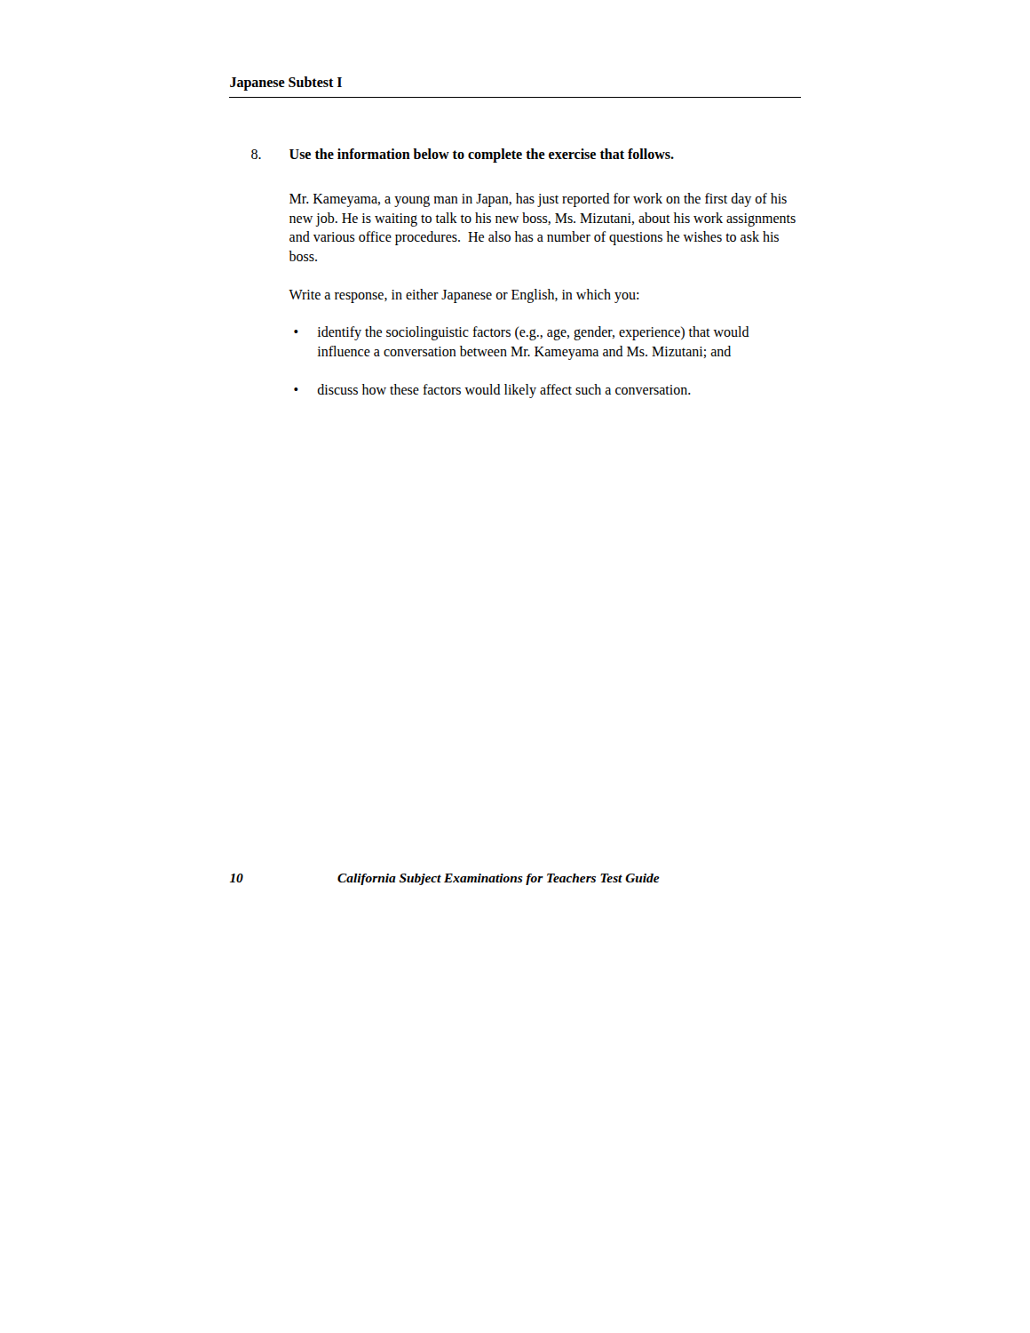Japanese Subtest I
8.
Use the information below to complete the exercise that follows.
Mr. Kameyama, a young man in Japan, has just reported for work on the first day of his new job. He is waiting to talk to his new boss, Ms. Mizutani, about his work assignments and various office procedures. He also has a number of questions he wishes to ask his boss.
Write a response, in either Japanese or English, in which you:
identify the sociolinguistic factors (e.g., age, gender, experience) that would influence a conversation between Mr. Kameyama and Ms. Mizutani; and
discuss how these factors would likely affect such a conversation.
10 California Subject Examinations for Teachers Test Guide